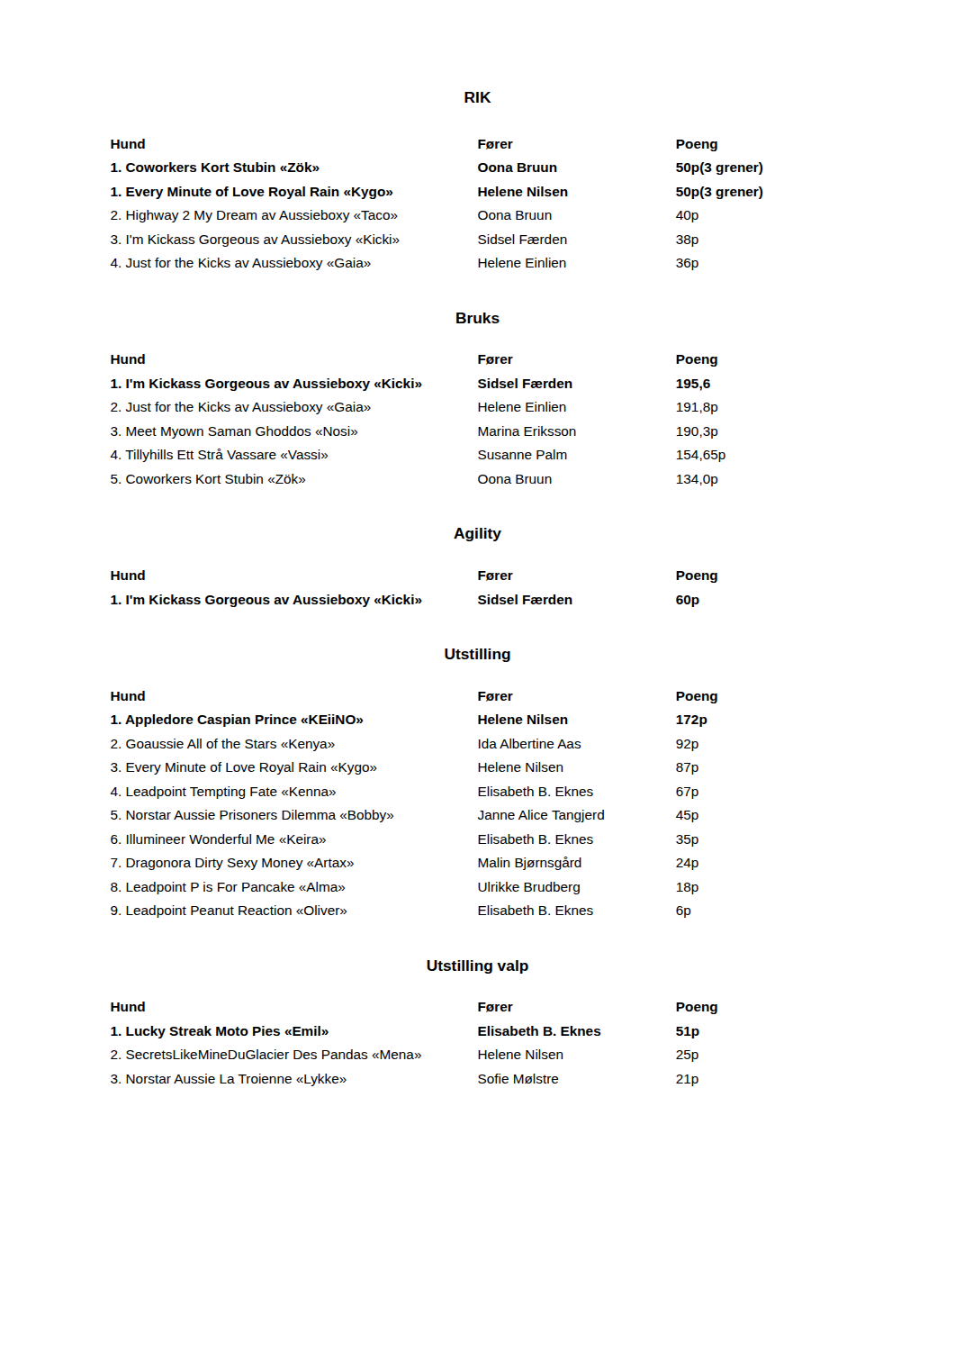RIK
| Hund | Fører | Poeng |
| --- | --- | --- |
| 1. Coworkers Kort Stubin «Zök» | Oona Bruun | 50p(3 grener) |
| 1. Every Minute of Love Royal Rain «Kygo» | Helene Nilsen | 50p(3 grener) |
| 2. Highway 2 My Dream av Aussieboxy «Taco» | Oona Bruun | 40p |
| 3. I'm Kickass Gorgeous av Aussieboxy «Kicki» | Sidsel Færden | 38p |
| 4. Just for the Kicks av Aussieboxy «Gaia» | Helene Einlien | 36p |
Bruks
| Hund | Fører | Poeng |
| --- | --- | --- |
| 1. I'm Kickass Gorgeous av Aussieboxy «Kicki» | Sidsel Færden | 195,6 |
| 2. Just for the Kicks av Aussieboxy «Gaia» | Helene Einlien | 191,8p |
| 3. Meet Myown Saman Ghoddos «Nosi» | Marina Eriksson | 190,3p |
| 4. Tillyhills Ett Strå Vassare «Vassi» | Susanne Palm | 154,65p |
| 5. Coworkers Kort Stubin «Zök» | Oona Bruun | 134,0p |
Agility
| Hund | Fører | Poeng |
| --- | --- | --- |
| 1. I'm Kickass Gorgeous av Aussieboxy «Kicki» | Sidsel Færden | 60p |
Utstilling
| Hund | Fører | Poeng |
| --- | --- | --- |
| 1. Appledore Caspian Prince «KEiiNO» | Helene Nilsen | 172p |
| 2. Goaussie All of the Stars «Kenya» | Ida Albertine Aas | 92p |
| 3. Every Minute of Love Royal Rain «Kygo» | Helene Nilsen | 87p |
| 4. Leadpoint Tempting Fate «Kenna» | Elisabeth B. Eknes | 67p |
| 5. Norstar Aussie Prisoners Dilemma «Bobby» | Janne Alice Tangjerd | 45p |
| 6. Illumineer Wonderful Me «Keira» | Elisabeth B. Eknes | 35p |
| 7. Dragonora Dirty Sexy Money «Artax» | Malin Bjørnsgård | 24p |
| 8. Leadpoint P is For Pancake «Alma» | Ulrikke Brudberg | 18p |
| 9. Leadpoint Peanut Reaction «Oliver» | Elisabeth B. Eknes | 6p |
Utstilling valp
| Hund | Fører | Poeng |
| --- | --- | --- |
| 1. Lucky Streak Moto Pies «Emil» | Elisabeth B. Eknes | 51p |
| 2. SecretsLikeMineDuGlacier Des Pandas «Mena» | Helene Nilsen | 25p |
| 3. Norstar Aussie La Troienne «Lykke» | Sofie Mølstre | 21p |